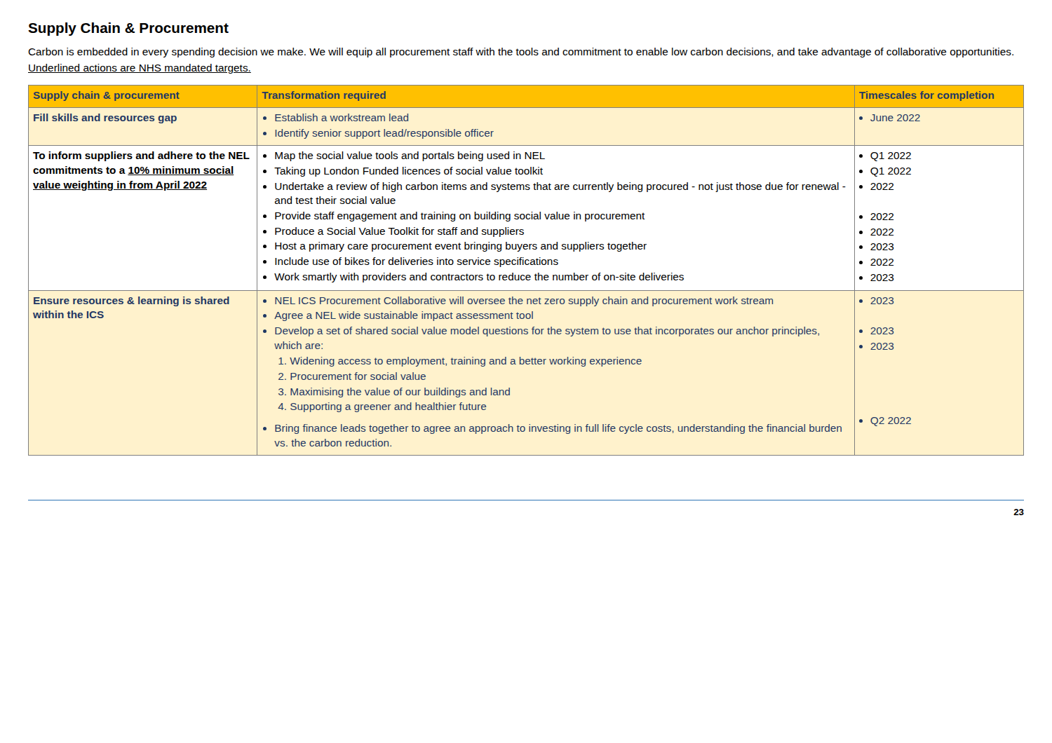Supply Chain & Procurement
Carbon is embedded in every spending decision we make. We will equip all procurement staff with the tools and commitment to enable low carbon decisions, and take advantage of collaborative opportunities.
Underlined actions are NHS mandated targets.
| Supply chain & procurement | Transformation required | Timescales for completion |
| --- | --- | --- |
| Fill skills and resources gap | Establish a workstream lead Identify senior support lead/responsible officer | June 2022 |
| To inform suppliers and adhere to the NEL commitments to a 10% minimum social value weighting in from April 2022 | Map the social value tools and portals being used in NEL Taking up London Funded licences of social value toolkit Undertake a review of high carbon items and systems that are currently being procured - not just those due for renewal - and test their social value Provide staff engagement and training on building social value in procurement Produce a Social Value Toolkit for staff and suppliers Host a primary care procurement event bringing buyers and suppliers together Include use of bikes for deliveries into service specifications Work smartly with providers and contractors to reduce the number of on-site deliveries | Q1 2022 Q1 2022 2022 2022 2022 2023 2022 2023 |
| Ensure resources & learning is shared within the ICS | NEL ICS Procurement Collaborative will oversee the net zero supply chain and procurement work stream Agree a NEL wide sustainable impact assessment tool Develop a set of shared social value model questions for the system to use that incorporates our anchor principles, which are: Widening access to employment, training and a better working experience Procurement for social value Maximising the value of our buildings and land Supporting a greener and healthier future Bring finance leads together to agree an approach to investing in full life cycle costs, understanding the financial burden vs. the carbon reduction. | 2023 2023 2023 Q2 2022 |
23